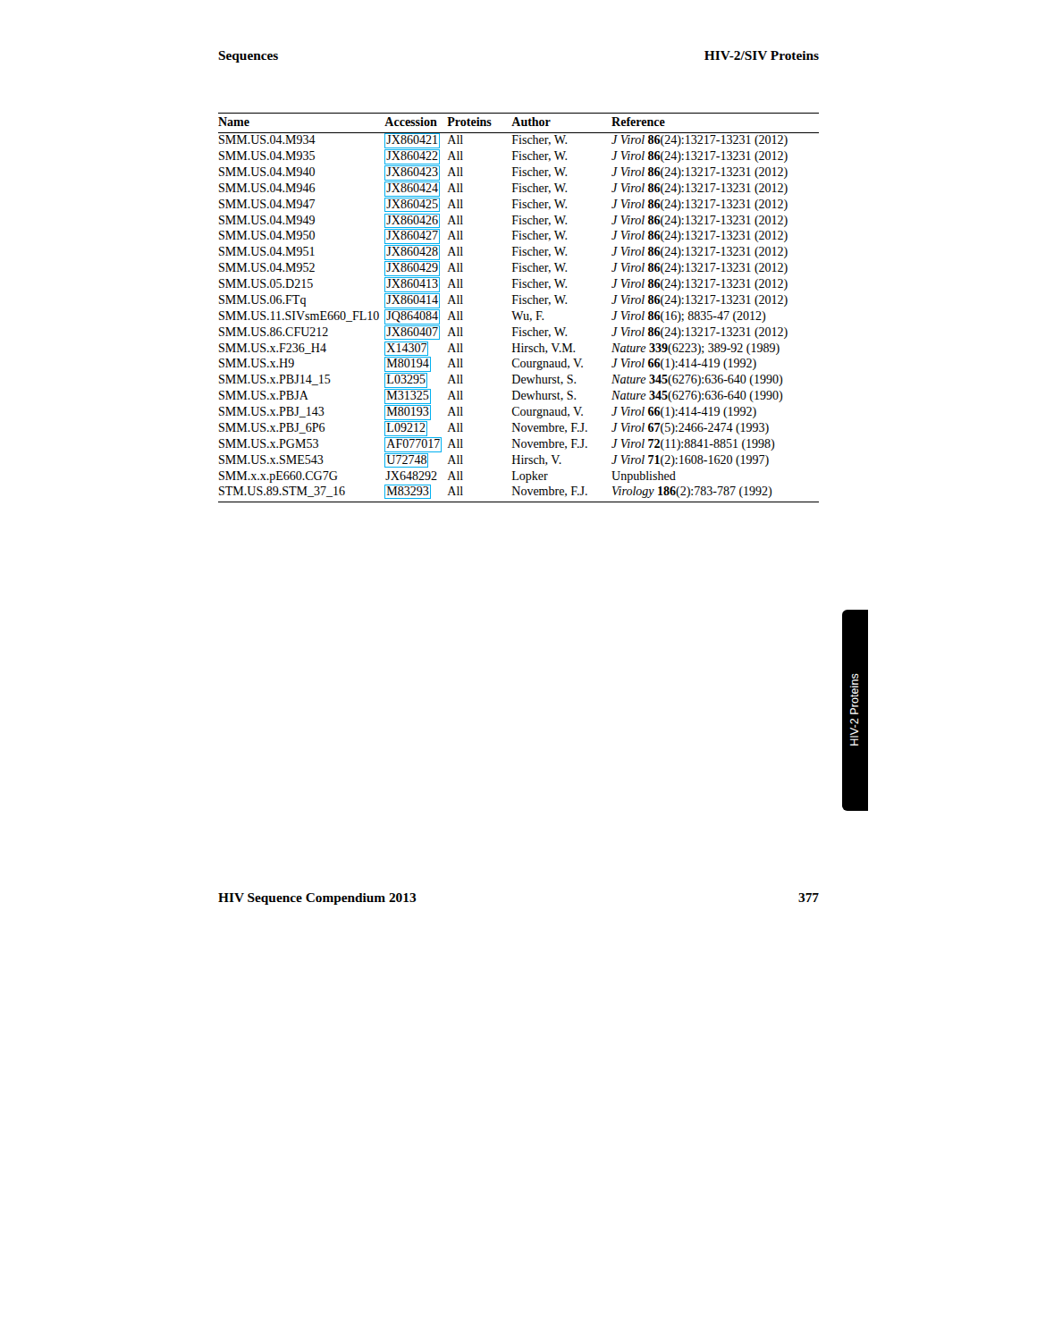Sequences
HIV-2/SIV Proteins
| Name | Accession | Proteins | Author | Reference |
| --- | --- | --- | --- | --- |
| SMM.US.04.M934 | JX860421 | All | Fischer, W. | J Virol 86 (24):13217-13231 (2012) |
| SMM.US.04.M935 | JX860422 | All | Fischer, W. | J Virol 86 (24):13217-13231 (2012) |
| SMM.US.04.M940 | JX860423 | All | Fischer, W. | J Virol 86 (24):13217-13231 (2012) |
| SMM.US.04.M946 | JX860424 | All | Fischer, W. | J Virol 86 (24):13217-13231 (2012) |
| SMM.US.04.M947 | JX860425 | All | Fischer, W. | J Virol 86 (24):13217-13231 (2012) |
| SMM.US.04.M949 | JX860426 | All | Fischer, W. | J Virol 86 (24):13217-13231 (2012) |
| SMM.US.04.M950 | JX860427 | All | Fischer, W. | J Virol 86 (24):13217-13231 (2012) |
| SMM.US.04.M951 | JX860428 | All | Fischer, W. | J Virol 86 (24):13217-13231 (2012) |
| SMM.US.04.M952 | JX860429 | All | Fischer, W. | J Virol 86 (24):13217-13231 (2012) |
| SMM.US.05.D215 | JX860413 | All | Fischer, W. | J Virol 86 (24):13217-13231 (2012) |
| SMM.US.06.FTq | JX860414 | All | Fischer, W. | J Virol 86 (24):13217-13231 (2012) |
| SMM.US.11.SIVsmE660_FL10 | JQ864084 | All | Wu, F. | J Virol 86 (16); 8835-47 (2012) |
| SMM.US.86.CFU212 | JX860407 | All | Fischer, W. | J Virol 86 (24):13217-13231 (2012) |
| SMM.US.x.F236_H4 | X14307 | All | Hirsch, V.M. | Nature 339 (6223); 389-92 (1989) |
| SMM.US.x.H9 | M80194 | All | Courgnaud, V. | J Virol 66 (1):414-419 (1992) |
| SMM.US.x.PBJ14_15 | L03295 | All | Dewhurst, S. | Nature 345 (6276):636-640 (1990) |
| SMM.US.x.PBJA | M31325 | All | Dewhurst, S. | Nature 345 (6276):636-640 (1990) |
| SMM.US.x.PBJ_143 | M80193 | All | Courgnaud, V. | J Virol 66 (1):414-419 (1992) |
| SMM.US.x.PBJ_6P6 | L09212 | All | Novembre, F.J. | J Virol 67 (5):2466-2474 (1993) |
| SMM.US.x.PGM53 | AF077017 | All | Novembre, F.J. | J Virol 72 (11):8841-8851 (1998) |
| SMM.US.x.SME543 | U72748 | All | Hirsch, V. | J Virol 71 (2):1608-1620 (1997) |
| SMM.x.x.pE660.CG7G | JX648292 | All | Lopker | Unpublished |
| STM.US.89.STM_37_16 | M83293 | All | Novembre, F.J. | Virology 186 (2):783-787 (1992) |
HIV-2 Proteins
HIV Sequence Compendium 2013
377